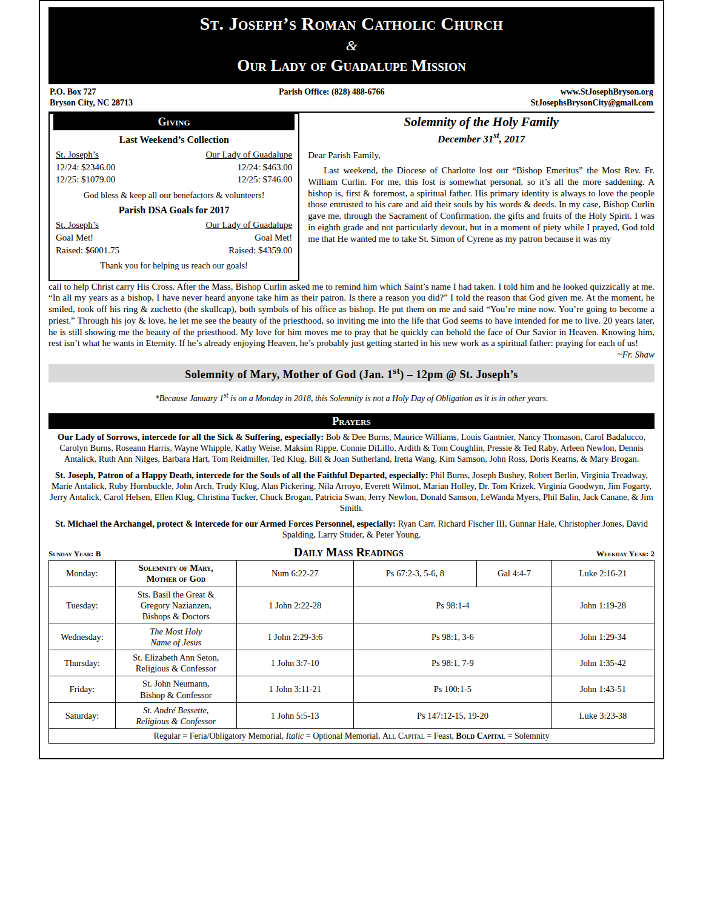St. Joseph’s Roman Catholic Church
&
Our Lady of Guadalupe Mission
P.O. Box 727
Bryson City, NC 28713
Parish Office: (828) 488-6766
www.StJosephBryson.org
StJosephsBrysonCity@gmail.com
Giving
Last Weekend’s Collection
| St. Joseph’s | Our Lady of Guadalupe |
| 12/24: $2346.00 | 12/24: $463.00 |
| 12/25: $1079.00 | 12/25: $746.00 |
God bless & keep all our benefactors & volunteers!
Parish DSA Goals for 2017
| St. Joseph’s | Our Lady of Guadalupe |
| Goal Met! | Goal Met! |
| Raised: $6001.75 | Raised: $4359.00 |
Thank you for helping us reach our goals!
Solemnity of the Holy Family
December 31st, 2017
Dear Parish Family,
Last weekend, the Diocese of Charlotte lost our “Bishop Emeritus” the Most Rev. Fr. William Curlin. For me, this lost is somewhat personal, so it’s all the more saddening. A bishop is, first & foremost, a spiritual father. His primary identity is always to love the people those entrusted to his care and aid their souls by his words & deeds. In my case, Bishop Curlin gave me, through the Sacrament of Confirmation, the gifts and fruits of the Holy Spirit. I was in eighth grade and not particularly devout, but in a moment of piety while I prayed, God told me that He wanted me to take St. Simon of Cyrene as my patron because it was my
call to help Christ carry His Cross. After the Mass, Bishop Curlin asked me to remind him which Saint’s name I had taken. I told him and he looked quizzically at me. “In all my years as a bishop, I have never heard anyone take him as their patron. Is there a reason you did?” I told the reason that God given me. At the moment, he smiled, took off his ring & zuchetto (the skullcap), both symbols of his office as bishop. He put them on me and said “You’re mine now. You’re going to become a priest.” Through his joy & love, he let me see the beauty of the priesthood, so inviting me into the life that God seems to have intended for me to live. 20 years later, he is still showing me the beauty of the priesthood. My love for him moves me to pray that he quickly can behold the face of Our Savior in Heaven. Knowing him, rest isn’t what he wants in Eternity. If he’s already enjoying Heaven, he’s probably just getting started in his new work as a spiritual father: praying for each of us! ~Fr. Shaw
Solemnity of Mary, Mother of God (Jan. 1st) – 12pm @ St. Joseph’s
*Because January 1st is on a Monday in 2018, this Solemnity is not a Holy Day of Obligation as it is in other years.
Prayers
Our Lady of Sorrows, intercede for all the Sick & Suffering, especially: Bob & Dee Burns, Maurice Williams, Louis Gantnier, Nancy Thomason, Carol Badalucco, Carolyn Burns, Roseann Harris, Wayne Whipple, Kathy Weise, Maksim Rippe, Connie DiLillo, Ardith & Tom Coughlin, Pressie & Ted Raby, Arleen Newlon, Dennis Antalick, Ruth Ann Nilges, Barbara Hart, Tom Reidmiller, Ted Klug, Bill & Joan Sutherland, Iretta Wang, Kim Samson, John Ross, Doris Kearns, & Mary Brogan.
St. Joseph, Patron of a Happy Death, intercede for the Souls of all the Faithful Departed, especially: Phil Burns, Joseph Bushey, Robert Berlin, Virginia Treadway, Marie Antalick, Ruby Hornbuckle, John Arch, Trudy Klug, Alan Pickering, Nila Arroyo, Everett Wilmot, Marian Holley, Dr. Tom Krizek, Virginia Goodwyn, Jim Fogarty, Jerry Antalick, Carol Helsen, Ellen Klug, Christina Tucker, Chuck Brogan, Patricia Swan, Jerry Newlon, Donald Samson, LeWanda Myers, Phil Balin, Jack Canane, & Jim Smith.
St. Michael the Archangel, protect & intercede for our Armed Forces Personnel, especially: Ryan Carr, Richard Fischer III, Gunnar Hale, Christopher Jones, David Spalding, Larry Studer, & Peter Young.
Sunday Year: B Daily Mass Readings Weekday Year: 2
| Monday: | Solemnity of Mary, Mother of God | Num 6:22-27 | Ps 67:2-3, 5-6, 8 | Gal 4:4-7 | Luke 2:16-21 |
| Tuesday: | Sts. Basil the Great & Gregory Nazianzen, Bishops & Doctors | 1 John 2:22-28 | Ps 98:1-4 | John 1:19-28 |
| Wednesday: | The Most Holy Name of Jesus | 1 John 2:29-3:6 | Ps 98:1, 3-6 | John 1:29-34 |
| Thursday: | St. Elizabeth Ann Seton, Religious & Confessor | 1 John 3:7-10 | Ps 98:1, 7-9 | John 1:35-42 |
| Friday: | St. John Neumann, Bishop & Confessor | 1 John 3:11-21 | Ps 100:1-5 | John 1:43-51 |
| Saturday: | St. André Bessette, Religious & Confessor | 1 John 5:5-13 | Ps 147:12-15, 19-20 | Luke 3:23-38 |
Regular = Feria/Obligatory Memorial, Italic = Optional Memorial, All Capital = Feast, Bold Capital = Solemnity